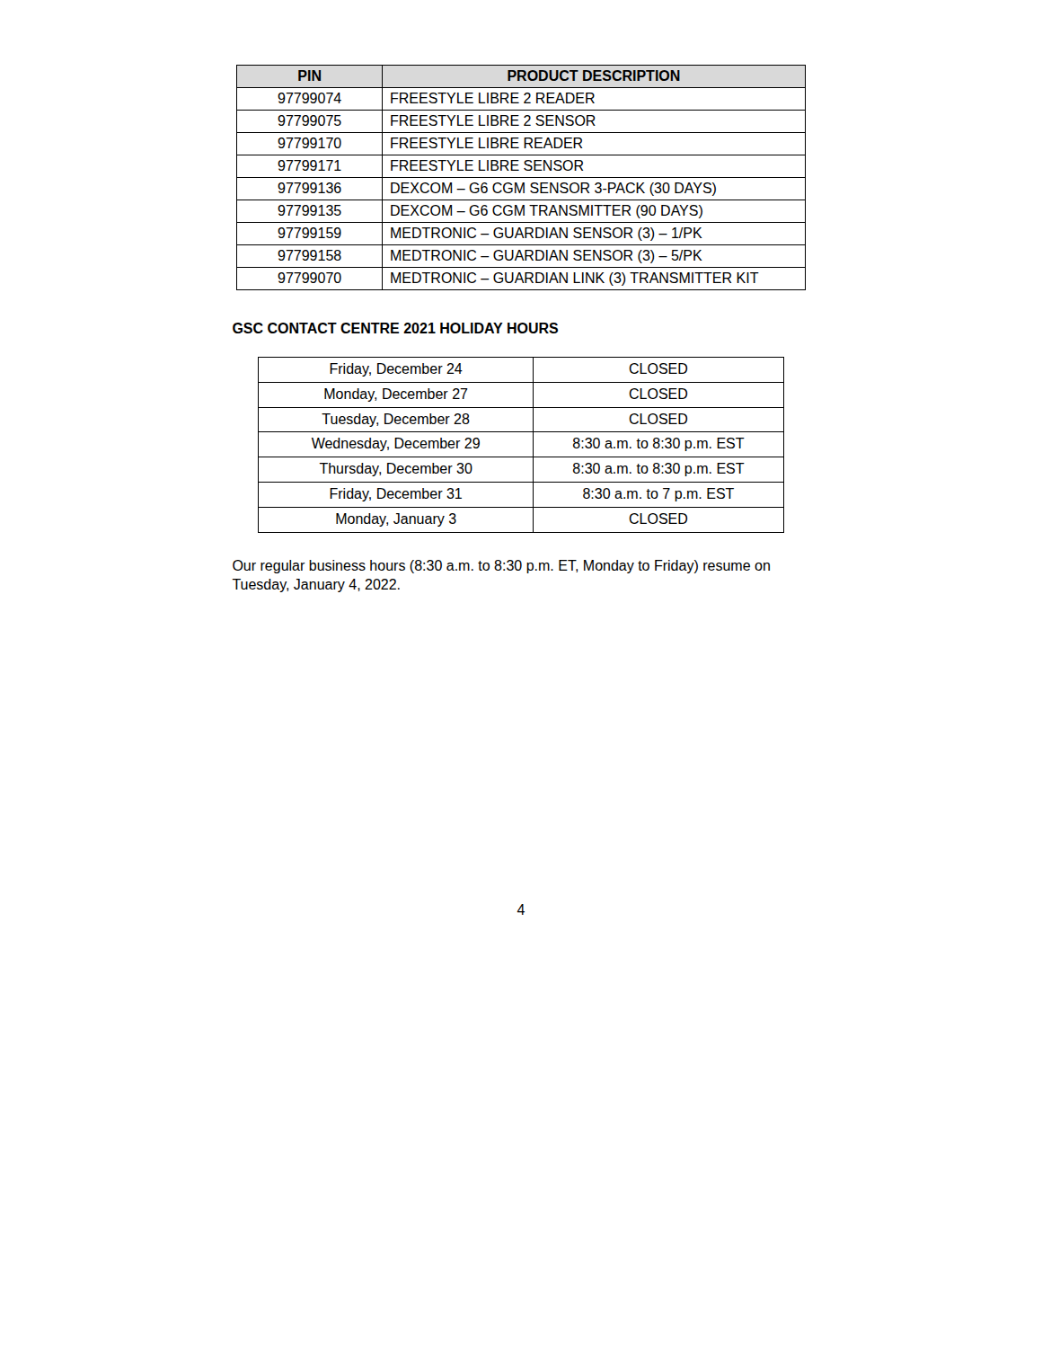| PIN | PRODUCT DESCRIPTION |
| --- | --- |
| 97799074 | FREESTYLE LIBRE 2 READER |
| 97799075 | FREESTYLE LIBRE 2 SENSOR |
| 97799170 | FREESTYLE LIBRE READER |
| 97799171 | FREESTYLE LIBRE SENSOR |
| 97799136 | DEXCOM – G6 CGM SENSOR 3-PACK (30 DAYS) |
| 97799135 | DEXCOM – G6 CGM TRANSMITTER (90 DAYS) |
| 97799159 | MEDTRONIC – GUARDIAN SENSOR (3) – 1/PK |
| 97799158 | MEDTRONIC – GUARDIAN SENSOR (3) – 5/PK |
| 97799070 | MEDTRONIC – GUARDIAN LINK (3) TRANSMITTER KIT |
GSC CONTACT CENTRE 2021 HOLIDAY HOURS
| Friday, December 24 | CLOSED |
| Monday, December 27 | CLOSED |
| Tuesday, December 28 | CLOSED |
| Wednesday, December 29 | 8:30 a.m. to 8:30 p.m. EST |
| Thursday, December 30 | 8:30 a.m. to 8:30 p.m. EST |
| Friday, December 31 | 8:30 a.m. to 7 p.m. EST |
| Monday, January 3 | CLOSED |
Our regular business hours (8:30 a.m. to 8:30 p.m. ET, Monday to Friday) resume on Tuesday, January 4, 2022.
4